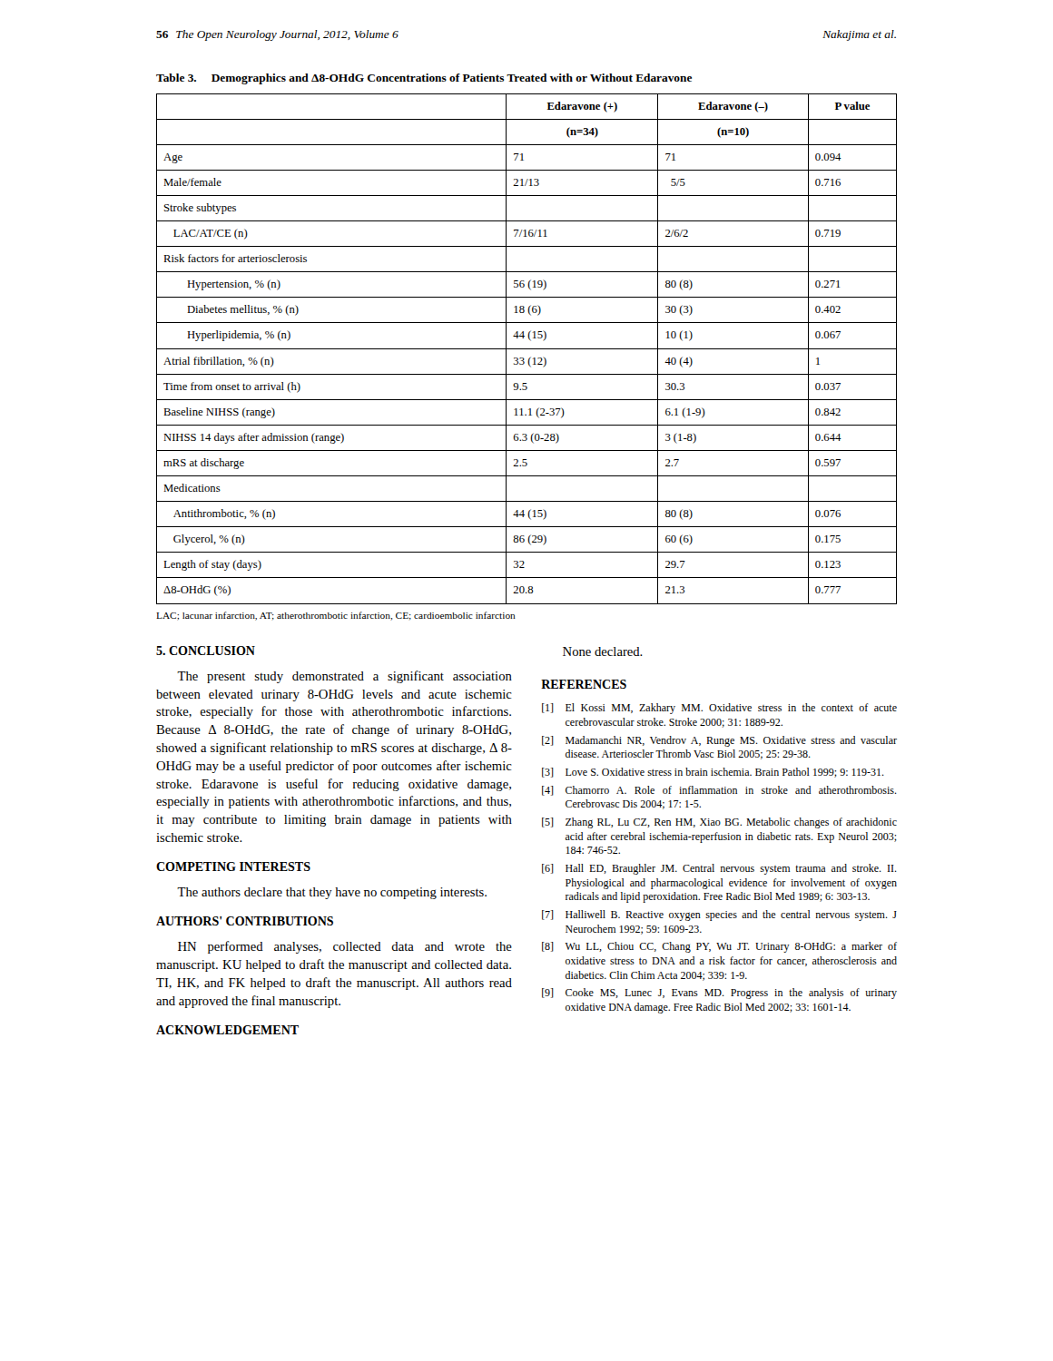56 The Open Neurology Journal, 2012, Volume 6
Nakajima et al.
Table 3. Demographics and Δ8-OHdG Concentrations of Patients Treated with or Without Edaravone
| | Edaravone (+) | Edaravone (–) | P value |
| | (n=34) | (n=10) | |
| Age | 71 | 71 | 0.094 |
| Male/female | 21/13 | 5/5 | 0.716 |
| Stroke subtypes | | | |
| LAC/AT/CE (n) | 7/16/11 | 2/6/2 | 0.719 |
| Risk factors for arteriosclerosis | | | |
| Hypertension, % (n) | 56 (19) | 80 (8) | 0.271 |
| Diabetes mellitus, % (n) | 18 (6) | 30 (3) | 0.402 |
| Hyperlipidemia, % (n) | 44 (15) | 10 (1) | 0.067 |
| Atrial fibrillation, % (n) | 33 (12) | 40 (4) | 1 |
| Time from onset to arrival (h) | 9.5 | 30.3 | 0.037 |
| Baseline NIHSS (range) | 11.1 (2-37) | 6.1 (1-9) | 0.842 |
| NIHSS 14 days after admission (range) | 6.3 (0-28) | 3 (1-8) | 0.644 |
| mRS at discharge | 2.5 | 2.7 | 0.597 |
| Medications | | | |
| Antithrombotic, % (n) | 44 (15) | 80 (8) | 0.076 |
| Glycerol, % (n) | 86 (29) | 60 (6) | 0.175 |
| Length of stay (days) | 32 | 29.7 | 0.123 |
| Δ8-OHdG (%) | 20.8 | 21.3 | 0.777 |
LAC; lacunar infarction, AT; atherothrombotic infarction, CE; cardioembolic infarction
5. Conclusion
The present study demonstrated a significant association between elevated urinary 8-OHdG levels and acute ischemic stroke, especially for those with atherothrombotic infarctions. Because Δ 8-OHdG, the rate of change of urinary 8-OHdG, showed a significant relationship to mRS scores at discharge, Δ 8-OHdG may be a useful predictor of poor outcomes after ischemic stroke. Edaravone is useful for reducing oxidative damage, especially in patients with atherothrombotic infarctions, and thus, it may contribute to limiting brain damage in patients with ischemic stroke.
Competing Interests
The authors declare that they have no competing interests.
Authors' Contributions
HN performed analyses, collected data and wrote the manuscript. KU helped to draft the manuscript and collected data. TI, HK, and FK helped to draft the manuscript. All authors read and approved the final manuscript.
Acknowledgement
None declared.
References
[1] El Kossi MM, Zakhary MM. Oxidative stress in the context of acute cerebrovascular stroke. Stroke 2000; 31: 1889-92.
[2] Madamanchi NR, Vendrov A, Runge MS. Oxidative stress and vascular disease. Arterioscler Thromb Vasc Biol 2005; 25: 29-38.
[3] Love S. Oxidative stress in brain ischemia. Brain Pathol 1999; 9: 119-31.
[4] Chamorro A. Role of inflammation in stroke and atherothrombosis. Cerebrovasc Dis 2004; 17: 1-5.
[5] Zhang RL, Lu CZ, Ren HM, Xiao BG. Metabolic changes of arachidonic acid after cerebral ischemia-reperfusion in diabetic rats. Exp Neurol 2003; 184: 746-52.
[6] Hall ED, Braughler JM. Central nervous system trauma and stroke. II. Physiological and pharmacological evidence for involvement of oxygen radicals and lipid peroxidation. Free Radic Biol Med 1989; 6: 303-13.
[7] Halliwell B. Reactive oxygen species and the central nervous system. J Neurochem 1992; 59: 1609-23.
[8] Wu LL, Chiou CC, Chang PY, Wu JT. Urinary 8-OHdG: a marker of oxidative stress to DNA and a risk factor for cancer, atherosclerosis and diabetics. Clin Chim Acta 2004; 339: 1-9.
[9] Cooke MS, Lunec J, Evans MD. Progress in the analysis of urinary oxidative DNA damage. Free Radic Biol Med 2002; 33: 1601-14.